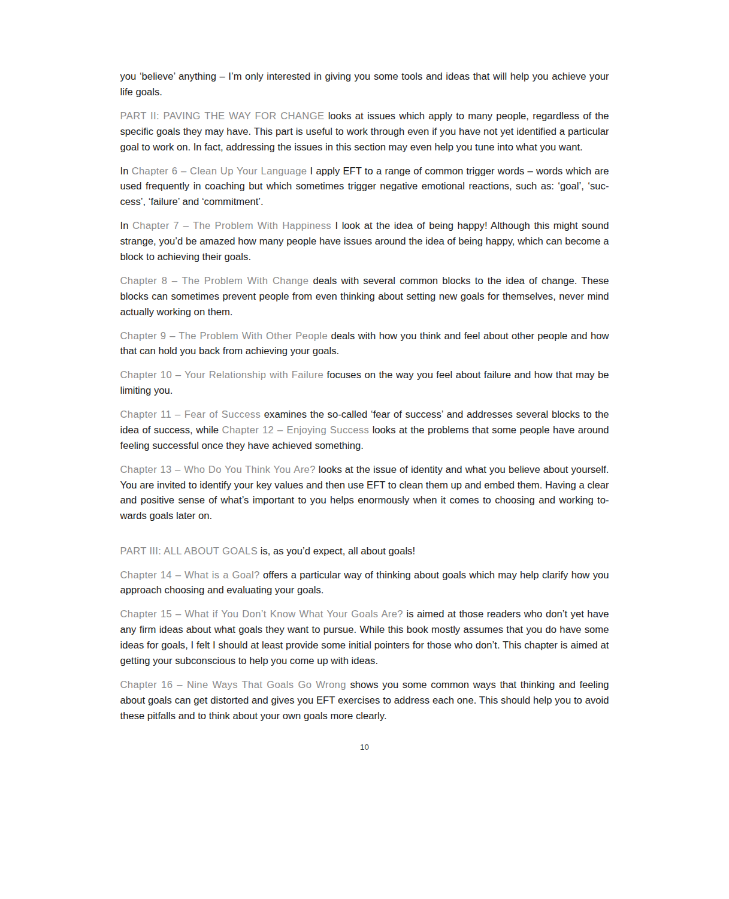you ‘believe’ anything – I’m only interested in giving you some tools and ideas that will help you achieve your life goals.
PART II: PAVING THE WAY FOR CHANGE looks at issues which apply to many people, regardless of the specific goals they may have. This part is useful to work through even if you have not yet identified a particular goal to work on. In fact, addressing the issues in this section may even help you tune into what you want.
In Chapter 6 – Clean Up Your Language I apply EFT to a range of common trigger words – words which are used frequently in coaching but which sometimes trigger negative emotional reactions, such as: ‘goal’, ‘success’, ‘failure’ and ‘commitment’.
In Chapter 7 – The Problem With Happiness I look at the idea of being happy! Although this might sound strange, you’d be amazed how many people have issues around the idea of being happy, which can become a block to achieving their goals.
Chapter 8 – The Problem With Change deals with several common blocks to the idea of change. These blocks can sometimes prevent people from even thinking about setting new goals for themselves, never mind actually working on them.
Chapter 9 – The Problem With Other People deals with how you think and feel about other people and how that can hold you back from achieving your goals.
Chapter 10 – Your Relationship with Failure focuses on the way you feel about failure and how that may be limiting you.
Chapter 11 – Fear of Success examines the so-called ‘fear of success’ and addresses several blocks to the idea of success, while Chapter 12 – Enjoying Success looks at the problems that some people have around feeling successful once they have achieved something.
Chapter 13 – Who Do You Think You Are? looks at the issue of identity and what you believe about yourself. You are invited to identify your key values and then use EFT to clean them up and embed them. Having a clear and positive sense of what’s important to you helps enormously when it comes to choosing and working towards goals later on.
PART III: ALL ABOUT GOALS is, as you’d expect, all about goals!
Chapter 14 – What is a Goal? offers a particular way of thinking about goals which may help clarify how you approach choosing and evaluating your goals.
Chapter 15 – What if You Don’t Know What Your Goals Are? is aimed at those readers who don’t yet have any firm ideas about what goals they want to pursue. While this book mostly assumes that you do have some ideas for goals, I felt I should at least provide some initial pointers for those who don’t. This chapter is aimed at getting your subconscious to help you come up with ideas.
Chapter 16 – Nine Ways That Goals Go Wrong shows you some common ways that thinking and feeling about goals can get distorted and gives you EFT exercises to address each one. This should help you to avoid these pitfalls and to think about your own goals more clearly.
10